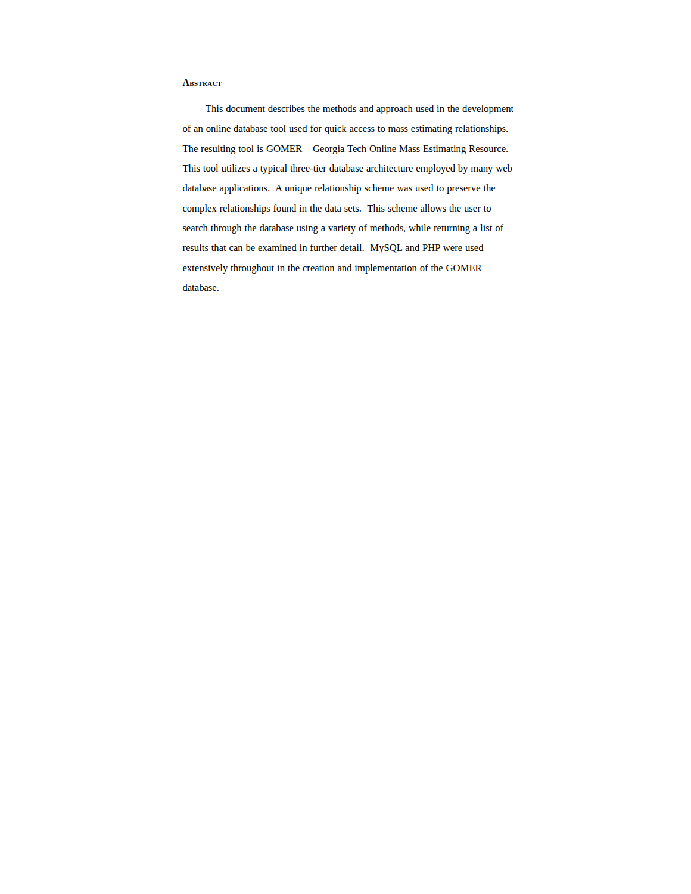Abstract
This document describes the methods and approach used in the development of an online database tool used for quick access to mass estimating relationships. The resulting tool is GOMER – Georgia Tech Online Mass Estimating Resource. This tool utilizes a typical three-tier database architecture employed by many web database applications. A unique relationship scheme was used to preserve the complex relationships found in the data sets. This scheme allows the user to search through the database using a variety of methods, while returning a list of results that can be examined in further detail. MySQL and PHP were used extensively throughout in the creation and implementation of the GOMER database.